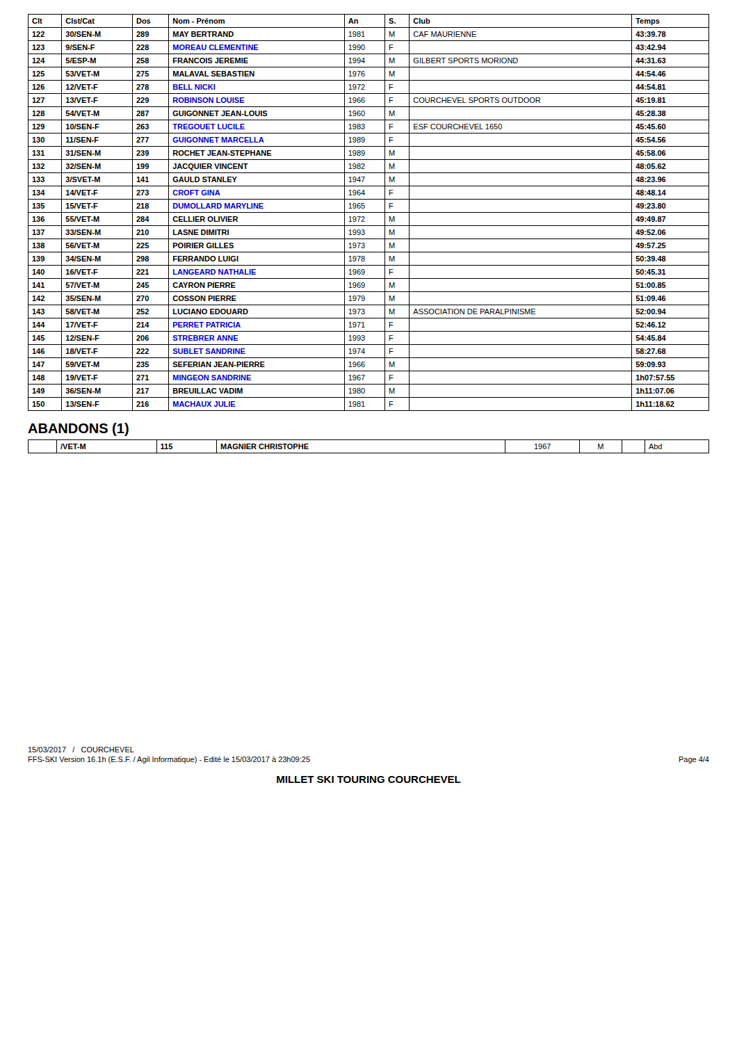| Clt | Clst/Cat | Dos | Nom - Prénom | An | S. | Club | Temps |
| --- | --- | --- | --- | --- | --- | --- | --- |
| 122 | 30/SEN-M | 289 | MAY BERTRAND | 1981 | M | CAF MAURIENNE | 43:39.78 |
| 123 | 9/SEN-F | 228 | MOREAU CLEMENTINE | 1990 | F | | 43:42.94 |
| 124 | 5/ESP-M | 258 | FRANCOIS JEREMIE | 1994 | M | GILBERT SPORTS MORIOND | 44:31.63 |
| 125 | 53/VET-M | 275 | MALAVAL SEBASTIEN | 1976 | M | | 44:54.46 |
| 126 | 12/VET-F | 278 | BELL NICKI | 1972 | F | | 44:54.81 |
| 127 | 13/VET-F | 229 | ROBINSON LOUISE | 1966 | F | COURCHEVEL SPORTS OUTDOOR | 45:19.81 |
| 128 | 54/VET-M | 287 | GUIGONNET JEAN-LOUIS | 1960 | M | | 45:28.38 |
| 129 | 10/SEN-F | 263 | TREGOUET LUCILE | 1983 | F | ESF COURCHEVEL 1650 | 45:45.60 |
| 130 | 11/SEN-F | 277 | GUIGONNET MARCELLA | 1989 | F | | 45:54.56 |
| 131 | 31/SEN-M | 239 | ROCHET JEAN-STEPHANE | 1989 | M | | 45:58.06 |
| 132 | 32/SEN-M | 199 | JACQUIER VINCENT | 1982 | M | | 48:05.62 |
| 133 | 3/SVET-M | 141 | GAULD STANLEY | 1947 | M | | 48:23.96 |
| 134 | 14/VET-F | 273 | CROFT GINA | 1964 | F | | 48:48.14 |
| 135 | 15/VET-F | 218 | DUMOLLARD MARYLINE | 1965 | F | | 49:23.80 |
| 136 | 55/VET-M | 284 | CELLIER OLIVIER | 1972 | M | | 49:49.87 |
| 137 | 33/SEN-M | 210 | LASNE DIMITRI | 1993 | M | | 49:52.06 |
| 138 | 56/VET-M | 225 | POIRIER GILLES | 1973 | M | | 49:57.25 |
| 139 | 34/SEN-M | 298 | FERRANDO LUIGI | 1978 | M | | 50:39.48 |
| 140 | 16/VET-F | 221 | LANGEARD NATHALIE | 1969 | F | | 50:45.31 |
| 141 | 57/VET-M | 245 | CAYRON PIERRE | 1969 | M | | 51:00.85 |
| 142 | 35/SEN-M | 270 | COSSON PIERRE | 1979 | M | | 51:09.46 |
| 143 | 58/VET-M | 252 | LUCIANO EDOUARD | 1973 | M | ASSOCIATION DE PARALPINISME | 52:00.94 |
| 144 | 17/VET-F | 214 | PERRET PATRICIA | 1971 | F | | 52:46.12 |
| 145 | 12/SEN-F | 206 | STREBRER ANNE | 1993 | F | | 54:45.84 |
| 146 | 18/VET-F | 222 | SUBLET SANDRINE | 1974 | F | | 58:27.68 |
| 147 | 59/VET-M | 235 | SEFERIAN JEAN-PIERRE | 1966 | M | | 59:09.93 |
| 148 | 19/VET-F | 271 | MINGEON SANDRINE | 1967 | F | | 1h07:57.55 |
| 149 | 36/SEN-M | 217 | BREUILLAC VADIM | 1980 | M | | 1h11:07.06 |
| 150 | 13/SEN-F | 216 | MACHAUX JULIE | 1981 | F | | 1h11:18.62 |
ABANDONS (1)
| | /VET-M | 115 | MAGNIER CHRISTOPHE | 1967 | M | | Abd |
15/03/2017 / COURCHEVEL
FFS-SKI Version 16.1h (E.S.F. / Agil Informatique) - Edité le 15/03/2017 à 23h09:25 Page 4/4
MILLET SKI TOURING COURCHEVEL